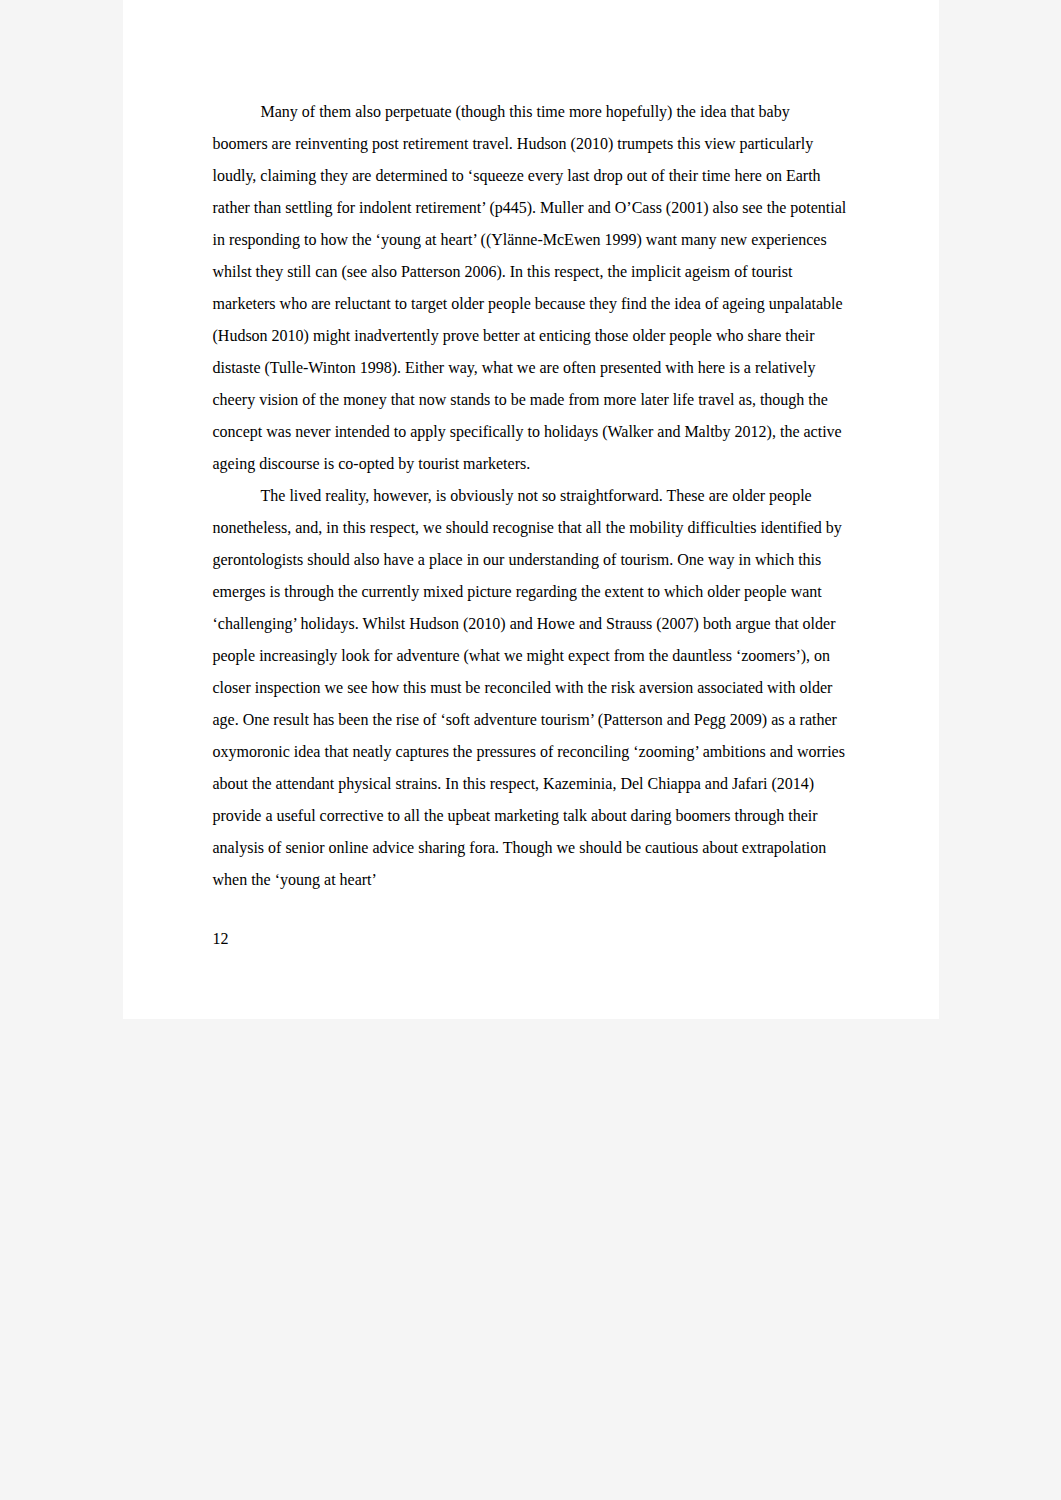Many of them also perpetuate (though this time more hopefully) the idea that baby boomers are reinventing post retirement travel. Hudson (2010) trumpets this view particularly loudly, claiming they are determined to ‘squeeze every last drop out of their time here on Earth rather than settling for indolent retirement’ (p445). Muller and O’Cass (2001) also see the potential in responding to how the ‘young at heart’ ((Ylänne-McEwen 1999) want many new experiences whilst they still can (see also Patterson 2006). In this respect, the implicit ageism of tourist marketers who are reluctant to target older people because they find the idea of ageing unpalatable (Hudson 2010) might inadvertently prove better at enticing those older people who share their distaste (Tulle-Winton 1998). Either way, what we are often presented with here is a relatively cheery vision of the money that now stands to be made from more later life travel as, though the concept was never intended to apply specifically to holidays (Walker and Maltby 2012), the active ageing discourse is co-opted by tourist marketers.
The lived reality, however, is obviously not so straightforward. These are older people nonetheless, and, in this respect, we should recognise that all the mobility difficulties identified by gerontologists should also have a place in our understanding of tourism. One way in which this emerges is through the currently mixed picture regarding the extent to which older people want ‘challenging’ holidays. Whilst Hudson (2010) and Howe and Strauss (2007) both argue that older people increasingly look for adventure (what we might expect from the dauntless ‘zoomers’), on closer inspection we see how this must be reconciled with the risk aversion associated with older age. One result has been the rise of ‘soft adventure tourism’ (Patterson and Pegg 2009) as a rather oxymoronic idea that neatly captures the pressures of reconciling ‘zooming’ ambitions and worries about the attendant physical strains. In this respect, Kazeminia, Del Chiappa and Jafari (2014) provide a useful corrective to all the upbeat marketing talk about daring boomers through their analysis of senior online advice sharing fora. Though we should be cautious about extrapolation when the ‘young at heart’
12